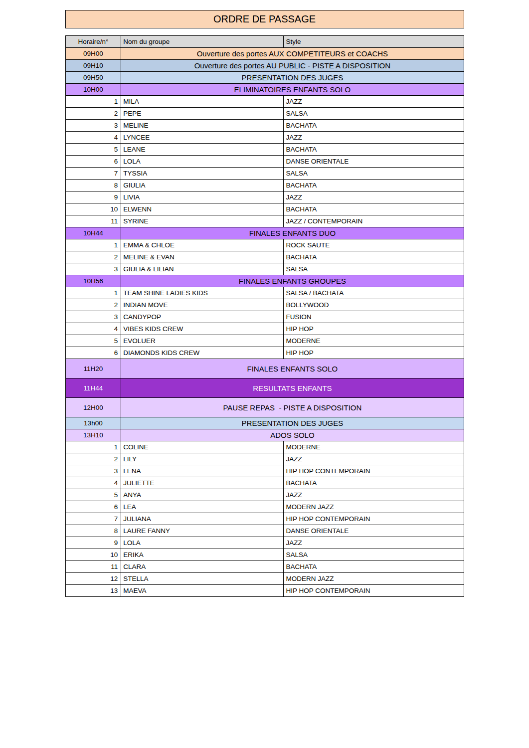ORDRE DE PASSAGE
| Horaire/n° | Nom du groupe | Style |
| 09H00 | Ouverture des portes AUX COMPETITEURS et COACHS |
| 09H10 | Ouverture des portes AU PUBLIC - PISTE A DISPOSITION |
| 09H50 | PRESENTATION DES JUGES |
| 10H00 | ELIMINATOIRES ENFANTS SOLO |
| 1 | MILA | JAZZ |
| 2 | PEPE | SALSA |
| 3 | MELINE | BACHATA |
| 4 | LYNCEE | JAZZ |
| 5 | LEANE | BACHATA |
| 6 | LOLA | DANSE ORIENTALE |
| 7 | TYSSIA | SALSA |
| 8 | GIULIA | BACHATA |
| 9 | LIVIA | JAZZ |
| 10 | ELWENN | BACHATA |
| 11 | SYRINE | JAZZ / CONTEMPORAIN |
| 10H44 | FINALES ENFANTS DUO |
| 1 | EMMA & CHLOE | ROCK SAUTE |
| 2 | MELINE & EVAN | BACHATA |
| 3 | GIULIA & LILIAN | SALSA |
| 10H56 | FINALES ENFANTS GROUPES |
| 1 | TEAM SHINE LADIES KIDS | SALSA / BACHATA |
| 2 | INDIAN MOVE | BOLLYWOOD |
| 3 | CANDYPOP | FUSION |
| 4 | VIBES KIDS CREW | HIP HOP |
| 5 | EVOLUER | MODERNE |
| 6 | DIAMONDS KIDS CREW | HIP HOP |
| 11H20 | FINALES ENFANTS SOLO |
| 11H44 | RESULTATS ENFANTS |
| 12H00 | PAUSE REPAS - PISTE A DISPOSITION |
| 13h00 | PRESENTATION DES JUGES |
| 13H10 | ADOS SOLO |
| 1 | COLINE | MODERNE |
| 2 | LILY | JAZZ |
| 3 | LENA | HIP HOP CONTEMPORAIN |
| 4 | JULIETTE | BACHATA |
| 5 | ANYA | JAZZ |
| 6 | LEA | MODERN JAZZ |
| 7 | JULIANA | HIP HOP CONTEMPORAIN |
| 8 | LAURE FANNY | DANSE ORIENTALE |
| 9 | LOLA | JAZZ |
| 10 | ERIKA | SALSA |
| 11 | CLARA | BACHATA |
| 12 | STELLA | MODERN JAZZ |
| 13 | MAEVA | HIP HOP CONTEMPORAIN |